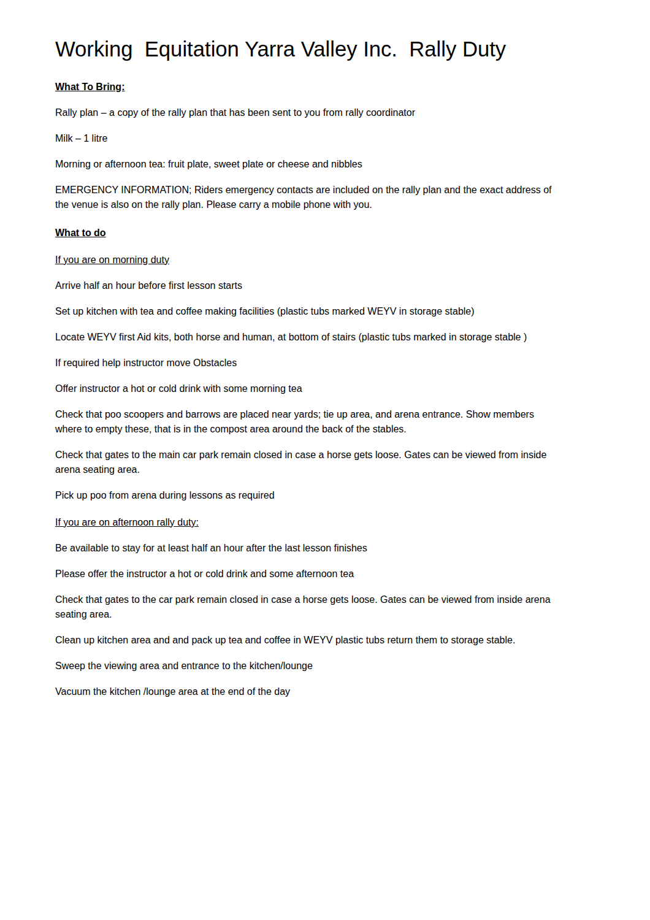Working Equitation Yarra Valley Inc. Rally Duty
What To Bring:
Rally plan – a copy of the rally plan that has been sent to you from rally coordinator
Milk – 1 litre
Morning or afternoon tea: fruit plate, sweet plate or cheese and nibbles
EMERGENCY INFORMATION; Riders emergency contacts are included on the rally plan and the exact address of the venue is also on the rally plan. Please carry a mobile phone with you.
What to do
If you are on morning duty
Arrive half an hour before first lesson starts
Set up kitchen with tea and coffee making facilities (plastic tubs marked WEYV in storage stable)
Locate WEYV first Aid kits, both horse and human, at bottom of stairs (plastic tubs marked in storage stable )
If required help instructor move Obstacles
Offer instructor a hot or cold drink with some morning tea
Check that poo scoopers and barrows are placed near yards; tie up area, and arena entrance. Show members where to empty these, that is in the compost area around the back of the stables.
Check that gates to the main car park remain closed in case a horse gets loose. Gates can be viewed from inside arena seating area.
Pick up poo from arena during lessons as required
If you are on afternoon rally duty:
Be available to stay for at least half an hour after the last lesson finishes
Please offer the instructor a hot or cold drink and some afternoon tea
Check that gates to the car park remain closed in case a horse gets loose. Gates can be viewed from inside arena seating area.
Clean up kitchen area and and pack up tea and coffee in WEYV plastic tubs return them to storage stable.
Sweep the viewing area and entrance to the kitchen/lounge
Vacuum the kitchen /lounge area at the end of the day